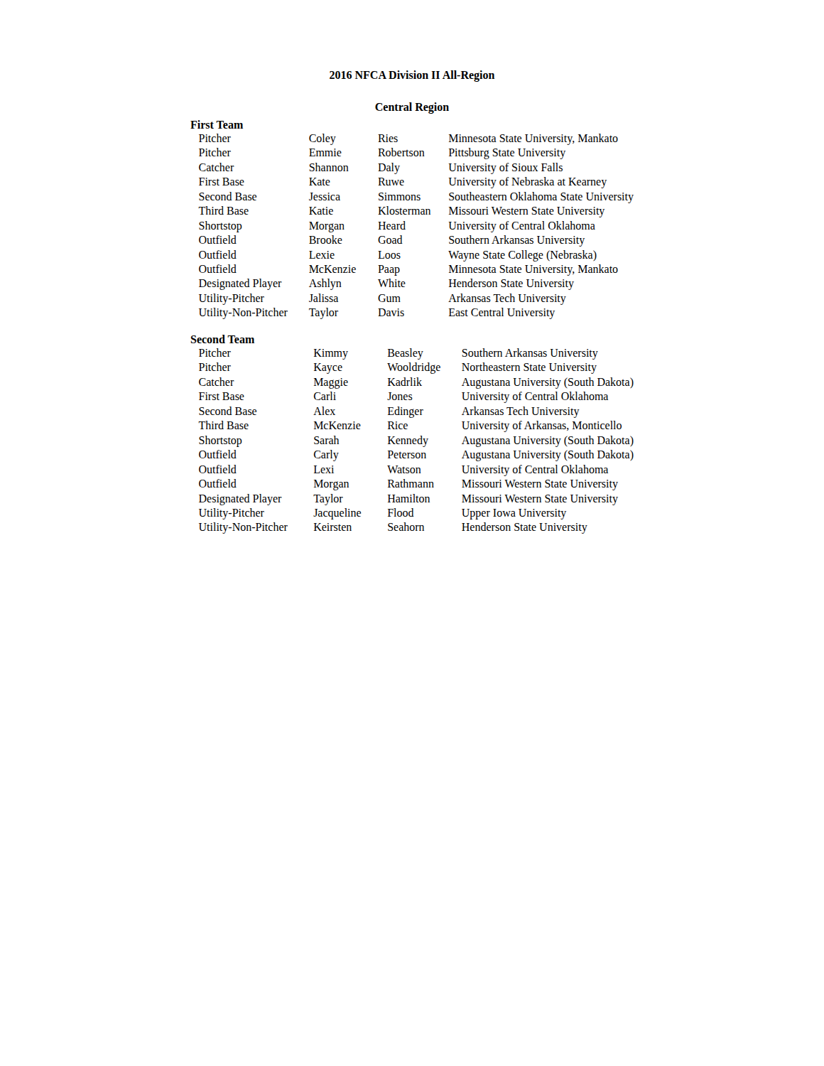2016 NFCA Division II All-Region
Central Region
First Team
| Pitcher | Coley | Ries | Minnesota State University, Mankato |
| Pitcher | Emmie | Robertson | Pittsburg State University |
| Catcher | Shannon | Daly | University of Sioux Falls |
| First Base | Kate | Ruwe | University of Nebraska at Kearney |
| Second Base | Jessica | Simmons | Southeastern Oklahoma State University |
| Third Base | Katie | Klosterman | Missouri Western State University |
| Shortstop | Morgan | Heard | University of Central Oklahoma |
| Outfield | Brooke | Goad | Southern Arkansas University |
| Outfield | Lexie | Loos | Wayne State College (Nebraska) |
| Outfield | McKenzie | Paap | Minnesota State University, Mankato |
| Designated Player | Ashlyn | White | Henderson State University |
| Utility-Pitcher | Jalissa | Gum | Arkansas Tech University |
| Utility-Non-Pitcher | Taylor | Davis | East Central University |
Second Team
| Pitcher | Kimmy | Beasley | Southern Arkansas University |
| Pitcher | Kayce | Wooldridge | Northeastern State University |
| Catcher | Maggie | Kadrlik | Augustana University (South Dakota) |
| First Base | Carli | Jones | University of Central Oklahoma |
| Second Base | Alex | Edinger | Arkansas Tech University |
| Third Base | McKenzie | Rice | University of Arkansas, Monticello |
| Shortstop | Sarah | Kennedy | Augustana University (South Dakota) |
| Outfield | Carly | Peterson | Augustana University (South Dakota) |
| Outfield | Lexi | Watson | University of Central Oklahoma |
| Outfield | Morgan | Rathmann | Missouri Western State University |
| Designated Player | Taylor | Hamilton | Missouri Western State University |
| Utility-Pitcher | Jacqueline | Flood | Upper Iowa University |
| Utility-Non-Pitcher | Keirsten | Seahorn | Henderson State University |